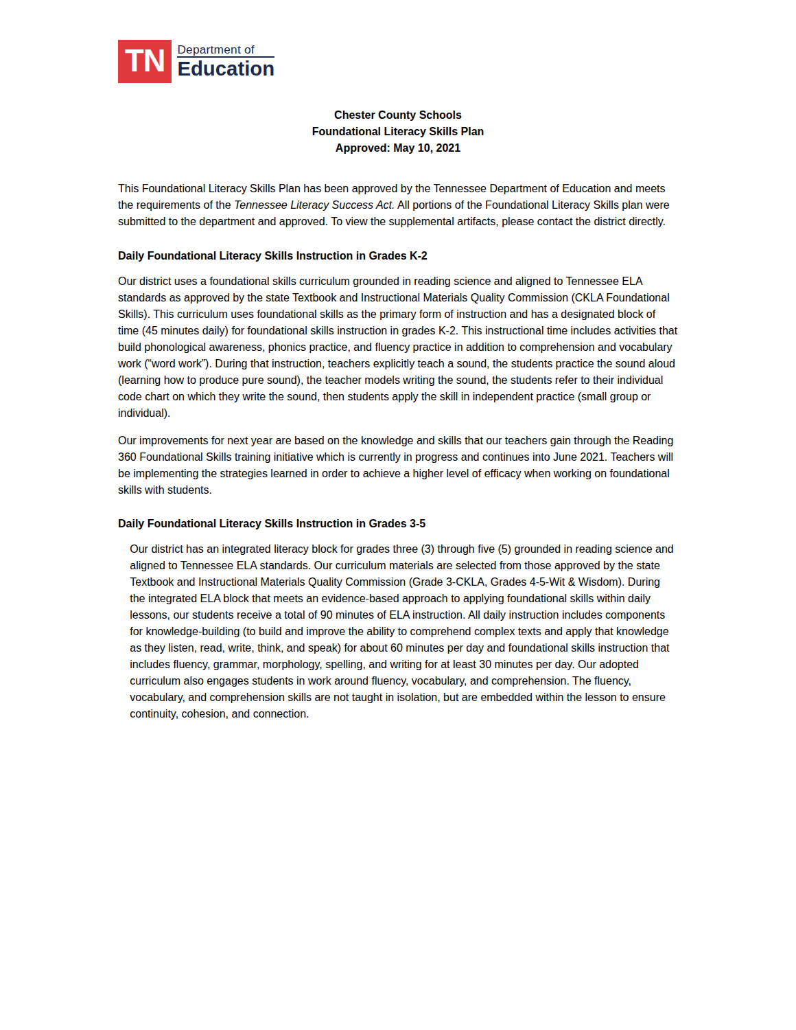TN Department of Education
Chester County Schools
Foundational Literacy Skills Plan
Approved: May 10, 2021
This Foundational Literacy Skills Plan has been approved by the Tennessee Department of Education and meets the requirements of the Tennessee Literacy Success Act. All portions of the Foundational Literacy Skills plan were submitted to the department and approved. To view the supplemental artifacts, please contact the district directly.
Daily Foundational Literacy Skills Instruction in Grades K-2
Our district uses a foundational skills curriculum grounded in reading science and aligned to Tennessee ELA standards as approved by the state Textbook and Instructional Materials Quality Commission (CKLA Foundational Skills). This curriculum uses foundational skills as the primary form of instruction and has a designated block of time (45 minutes daily) for foundational skills instruction in grades K-2. This instructional time includes activities that build phonological awareness, phonics practice, and fluency practice in addition to comprehension and vocabulary work (“word work”). During that instruction, teachers explicitly teach a sound, the students practice the sound aloud (learning how to produce pure sound), the teacher models writing the sound, the students refer to their individual code chart on which they write the sound, then students apply the skill in independent practice (small group or individual).
Our improvements for next year are based on the knowledge and skills that our teachers gain through the Reading 360 Foundational Skills training initiative which is currently in progress and continues into June 2021. Teachers will be implementing the strategies learned in order to achieve a higher level of efficacy when working on foundational skills with students.
Daily Foundational Literacy Skills Instruction in Grades 3-5
Our district has an integrated literacy block for grades three (3) through five (5) grounded in reading science and aligned to Tennessee ELA standards. Our curriculum materials are selected from those approved by the state Textbook and Instructional Materials Quality Commission (Grade 3-CKLA, Grades 4-5-Wit & Wisdom). During the integrated ELA block that meets an evidence-based approach to applying foundational skills within daily lessons, our students receive a total of 90 minutes of ELA instruction. All daily instruction includes components for knowledge-building (to build and improve the ability to comprehend complex texts and apply that knowledge as they listen, read, write, think, and speak) for about 60 minutes per day and foundational skills instruction that includes fluency, grammar, morphology, spelling, and writing for at least 30 minutes per day. Our adopted curriculum also engages students in work around fluency, vocabulary, and comprehension. The fluency, vocabulary, and comprehension skills are not taught in isolation, but are embedded within the lesson to ensure continuity, cohesion, and connection.